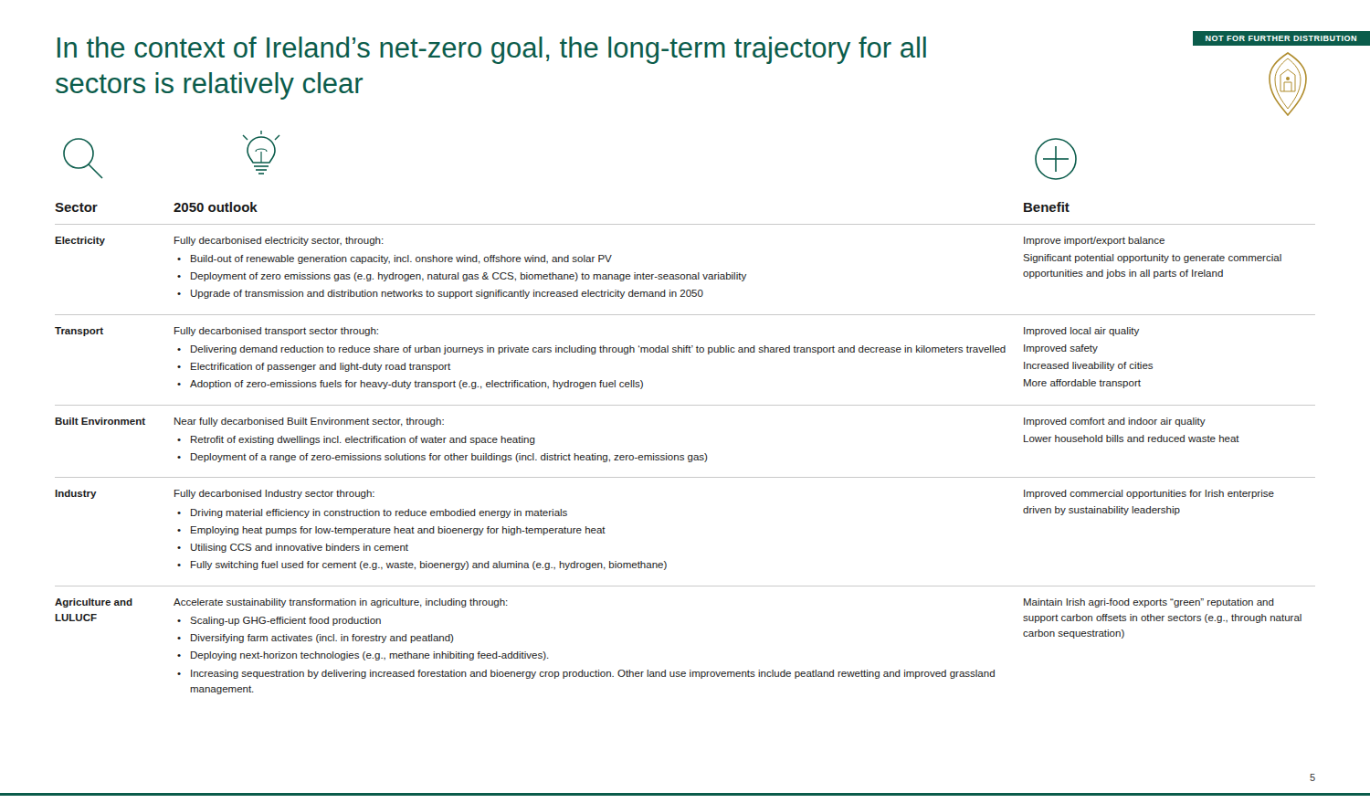NOT FOR FURTHER DISTRIBUTION
In the context of Ireland’s net-zero goal, the long-term trajectory for all sectors is relatively clear
| Sector | 2050 outlook | Benefit |
| --- | --- | --- |
| Electricity | Fully decarbonised electricity sector, through: Build-out of renewable generation capacity, incl. onshore wind, offshore wind, and solar PV Deployment of zero emissions gas (e.g. hydrogen, natural gas & CCS, biomethane) to manage inter-seasonal variability Upgrade of transmission and distribution networks to support significantly increased electricity demand in 2050 | Improve import/export balance Significant potential opportunity to generate commercial opportunities and jobs in all parts of Ireland |
| Transport | Fully decarbonised transport sector through: Delivering demand reduction to reduce share of urban journeys in private cars including through ‘modal shift’ to public and shared transport and decrease in kilometers travelled Electrification of passenger and light-duty road transport Adoption of zero-emissions fuels for heavy-duty transport (e.g., electrification, hydrogen fuel cells) | Improved local air quality Improved safety Increased liveability of cities More affordable transport |
| Built Environment | Near fully decarbonised Built Environment sector, through: Retrofit of existing dwellings incl. electrification of water and space heating Deployment of a range of zero-emissions solutions for other buildings (incl. district heating, zero-emissions gas) | Improved comfort and indoor air quality Lower household bills and reduced waste heat |
| Industry | Fully decarbonised Industry sector through: Driving material efficiency in construction to reduce embodied energy in materials Employing heat pumps for low-temperature heat and bioenergy for high-temperature heat Utilising CCS and innovative binders in cement Fully switching fuel used for cement (e.g., waste, bioenergy) and alumina (e.g., hydrogen, biomethane) | Improved commercial opportunities for Irish enterprise driven by sustainability leadership |
| Agriculture and LULUCF | Accelerate sustainability transformation in agriculture, including through: Scaling-up GHG-efficient food production Diversifying farm activates (incl. in forestry and peatland) Deploying next-horizon technologies (e.g., methane inhibiting feed-additives). Increasing sequestration by delivering increased forestation and bioenergy crop production. Other land use improvements include peatland rewetting and improved grassland management. | Maintain Irish agri-food exports “green” reputation and support carbon offsets in other sectors (e.g., through natural carbon sequestration) |
5